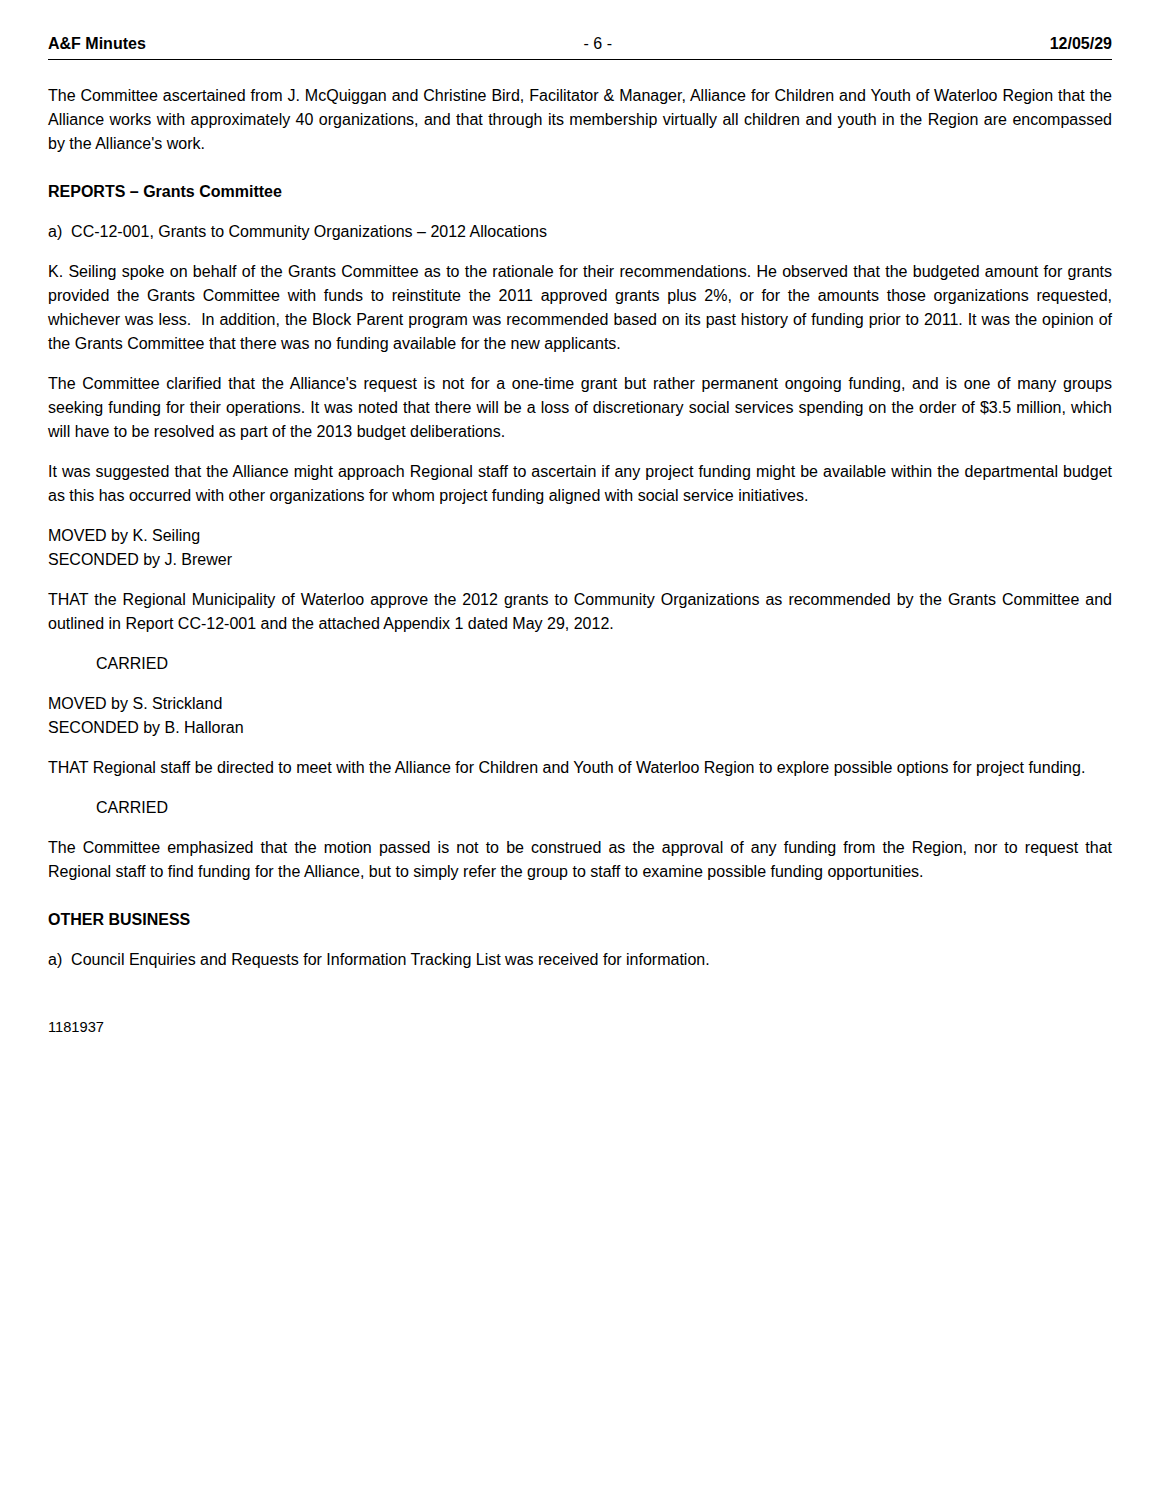A&F Minutes - 6 - 12/05/29
The Committee ascertained from J. McQuiggan and Christine Bird, Facilitator & Manager, Alliance for Children and Youth of Waterloo Region that the Alliance works with approximately 40 organizations, and that through its membership virtually all children and youth in the Region are encompassed by the Alliance's work.
REPORTS – Grants Committee
a) CC-12-001, Grants to Community Organizations – 2012 Allocations
K. Seiling spoke on behalf of the Grants Committee as to the rationale for their recommendations. He observed that the budgeted amount for grants provided the Grants Committee with funds to reinstitute the 2011 approved grants plus 2%, or for the amounts those organizations requested, whichever was less. In addition, the Block Parent program was recommended based on its past history of funding prior to 2011. It was the opinion of the Grants Committee that there was no funding available for the new applicants.
The Committee clarified that the Alliance's request is not for a one-time grant but rather permanent ongoing funding, and is one of many groups seeking funding for their operations. It was noted that there will be a loss of discretionary social services spending on the order of $3.5 million, which will have to be resolved as part of the 2013 budget deliberations.
It was suggested that the Alliance might approach Regional staff to ascertain if any project funding might be available within the departmental budget as this has occurred with other organizations for whom project funding aligned with social service initiatives.
MOVED by K. Seiling
SECONDED by J. Brewer
THAT the Regional Municipality of Waterloo approve the 2012 grants to Community Organizations as recommended by the Grants Committee and outlined in Report CC-12-001 and the attached Appendix 1 dated May 29, 2012.
CARRIED
MOVED by S. Strickland
SECONDED by B. Halloran
THAT Regional staff be directed to meet with the Alliance for Children and Youth of Waterloo Region to explore possible options for project funding.
CARRIED
The Committee emphasized that the motion passed is not to be construed as the approval of any funding from the Region, nor to request that Regional staff to find funding for the Alliance, but to simply refer the group to staff to examine possible funding opportunities.
OTHER BUSINESS
a) Council Enquiries and Requests for Information Tracking List was received for information.
1181937